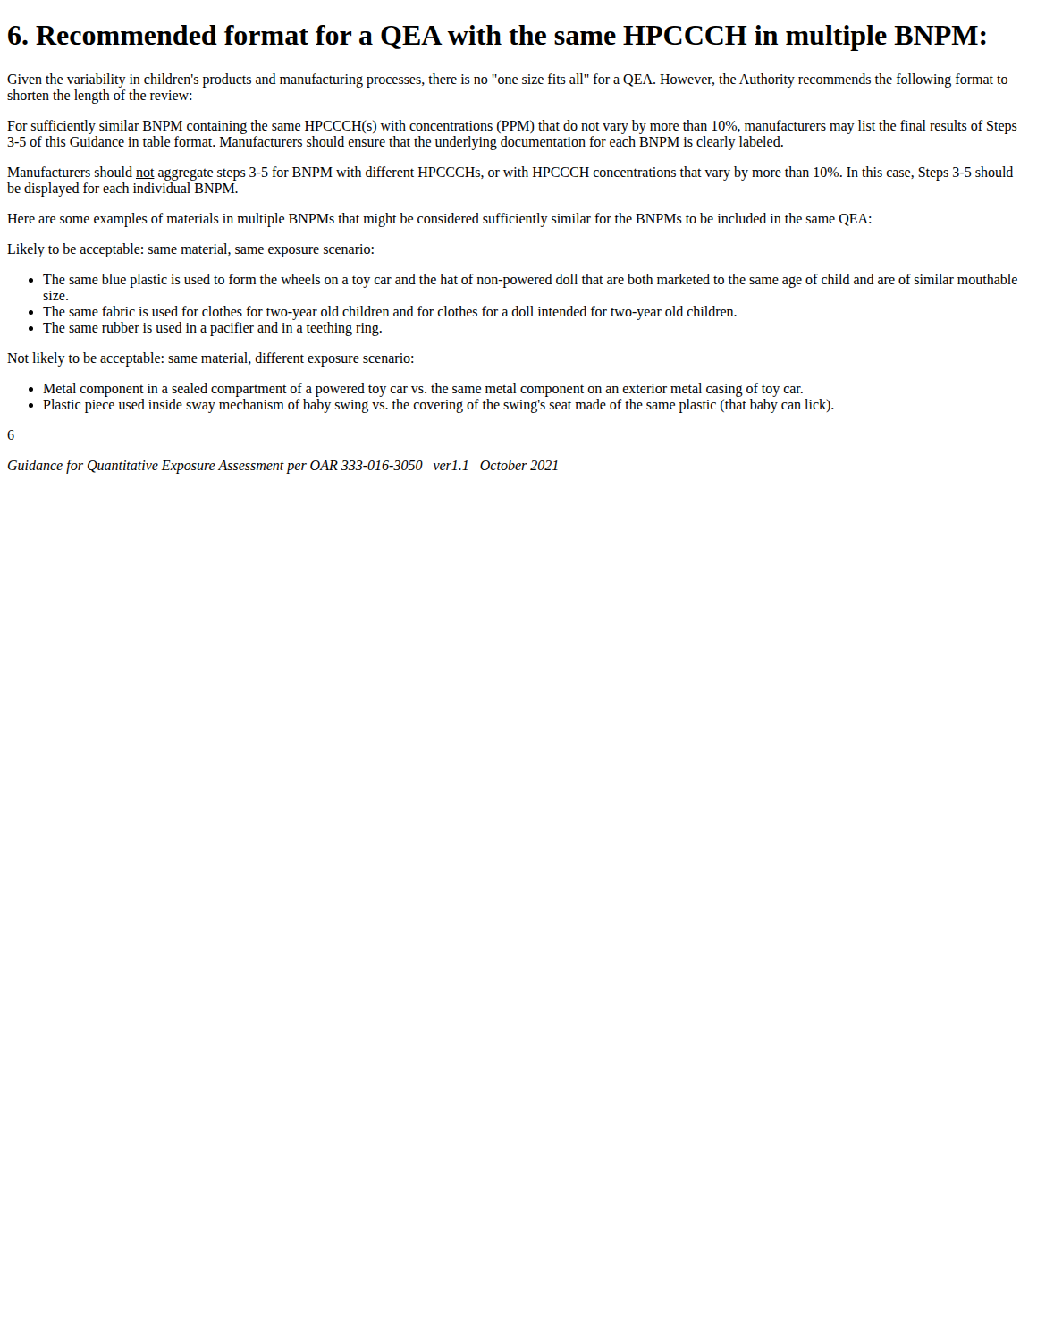6. Recommended format for a QEA with the same HPCCCH in multiple BNPM:
Given the variability in children's products and manufacturing processes, there is no "one size fits all" for a QEA. However, the Authority recommends the following format to shorten the length of the review:
For sufficiently similar BNPM containing the same HPCCCH(s) with concentrations (PPM) that do not vary by more than 10%, manufacturers may list the final results of Steps 3-5 of this Guidance in table format. Manufacturers should ensure that the underlying documentation for each BNPM is clearly labeled.
Manufacturers should not aggregate steps 3-5 for BNPM with different HPCCCHs, or with HPCCCH concentrations that vary by more than 10%. In this case, Steps 3-5 should be displayed for each individual BNPM.
Here are some examples of materials in multiple BNPMs that might be considered sufficiently similar for the BNPMs to be included in the same QEA:
Likely to be acceptable: same material, same exposure scenario:
The same blue plastic is used to form the wheels on a toy car and the hat of non-powered doll that are both marketed to the same age of child and are of similar mouthable size.
The same fabric is used for clothes for two-year old children and for clothes for a doll intended for two-year old children.
The same rubber is used in a pacifier and in a teething ring.
Not likely to be acceptable: same material, different exposure scenario:
Metal component in a sealed compartment of a powered toy car vs. the same metal component on an exterior metal casing of toy car.
Plastic piece used inside sway mechanism of baby swing vs. the covering of the swing's seat made of the same plastic (that baby can lick).
6
Guidance for Quantitative Exposure Assessment per OAR 333-016-3050 ver1.1 October 2021